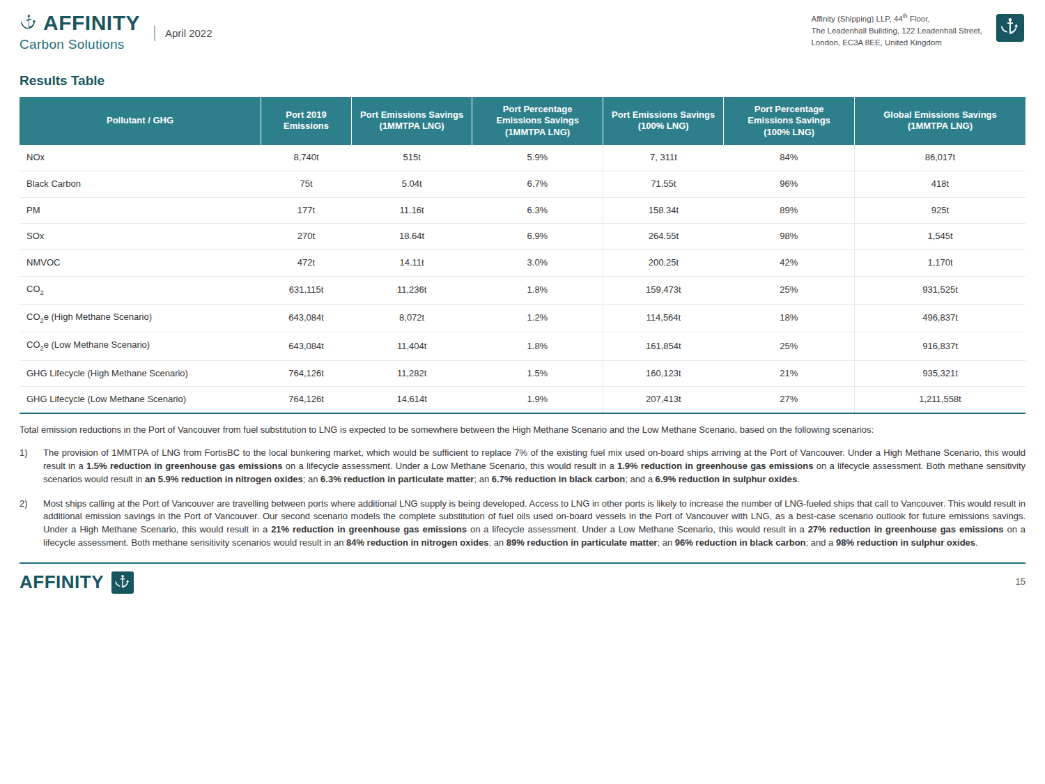AFFINITY
Carbon Solutions
April 2022
Affinity (Shipping) LLP, 44th Floor,
The Leadenhall Building, 122 Leadenhall Street,
London, EC3A 8EE, United Kingdom
Results Table
| Pollutant / GHG | Port 2019 Emissions | Port Emissions Savings (1MMTPA LNG) | Port Percentage Emissions Savings (1MMTPA LNG) | Port Emissions Savings (100% LNG) | Port Percentage Emissions Savings (100% LNG) | Global Emissions Savings (1MMTPA LNG) |
| --- | --- | --- | --- | --- | --- | --- |
| NOx | 8,740t | 515t | 5.9% | 7, 311t | 84% | 86,017t |
| Black Carbon | 75t | 5.04t | 6.7% | 71.55t | 96% | 418t |
| PM | 177t | 11.16t | 6.3% | 158.34t | 89% | 925t |
| SOx | 270t | 18.64t | 6.9% | 264.55t | 98% | 1,545t |
| NMVOC | 472t | 14.11t | 3.0% | 200.25t | 42% | 1,170t |
| CO 2 | 631,115t | 11,236t | 1.8% | 159,473t | 25% | 931,525t |
| CO 2 e (High Methane Scenario) | 643,084t | 8,072t | 1.2% | 114,564t | 18% | 496,837t |
| CO 2 e (Low Methane Scenario) | 643,084t | 11,404t | 1.8% | 161,854t | 25% | 916,837t |
| GHG Lifecycle (High Methane Scenario) | 764,126t | 11,282t | 1.5% | 160,123t | 21% | 935,321t |
| GHG Lifecycle (Low Methane Scenario) | 764,126t | 14,614t | 1.9% | 207,413t | 27% | 1,211,558t |
Total emission reductions in the Port of Vancouver from fuel substitution to LNG is expected to be somewhere between the High Methane Scenario and the Low Methane Scenario, based on the following scenarios:
The provision of 1MMTPA of LNG from FortisBC to the local bunkering market, which would be sufficient to replace 7% of the existing fuel mix used on-board ships arriving at the Port of Vancouver. Under a High Methane Scenario, this would result in a 1.5% reduction in greenhouse gas emissions on a lifecycle assessment. Under a Low Methane Scenario, this would result in a 1.9% reduction in greenhouse gas emissions on a lifecycle assessment. Both methane sensitivity scenarios would result in an 5.9% reduction in nitrogen oxides; an 6.3% reduction in particulate matter; an 6.7% reduction in black carbon; and a 6.9% reduction in sulphur oxides.
Most ships calling at the Port of Vancouver are travelling between ports where additional LNG supply is being developed. Access to LNG in other ports is likely to increase the number of LNG-fueled ships that call to Vancouver. This would result in additional emission savings in the Port of Vancouver. Our second scenario models the complete substitution of fuel oils used on-board vessels in the Port of Vancouver with LNG, as a best-case scenario outlook for future emissions savings. Under a High Methane Scenario, this would result in a 21% reduction in greenhouse gas emissions on a lifecycle assessment. Under a Low Methane Scenario, this would result in a 27% reduction in greenhouse gas emissions on a lifecycle assessment. Both methane sensitivity scenarios would result in an 84% reduction in nitrogen oxides; an 89% reduction in particulate matter; an 96% reduction in black carbon; and a 98% reduction in sulphur oxides.
AFFINITY
15